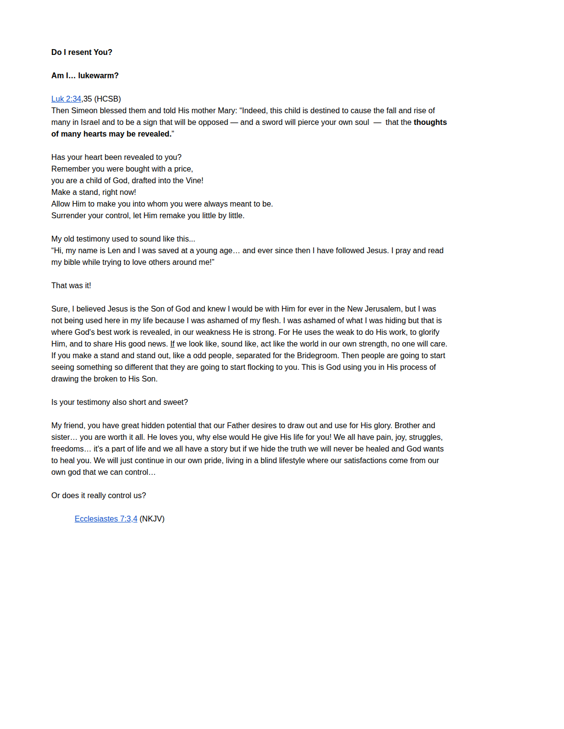Do I resent You?
Am I… lukewarm?
Luk 2:34,35 (HCSB)
Then Simeon blessed them and told His mother Mary: “Indeed, this child is destined to cause the fall and rise of many in Israel and to be a sign that will be opposed — and a sword will pierce your own soul — that the thoughts of many hearts may be revealed.”
Has your heart been revealed to you?
Remember you were bought with a price,
you are a child of God, drafted into the Vine!
Make a stand, right now!
Allow Him to make you into whom you were always meant to be.
Surrender your control, let Him remake you little by little.
My old testimony used to sound like this...
“Hi, my name is Len and I was saved at a young age… and ever since then I have followed Jesus. I pray and read my bible while trying to love others around me!”
That was it!
Sure, I believed Jesus is the Son of God and knew I would be with Him for ever in the New Jerusalem, but I was not being used here in my life because I was ashamed of my flesh. I was ashamed of what I was hiding but that is where God's best work is revealed, in our weakness He is strong. For He uses the weak to do His work, to glorify Him, and to share His good news. If we look like, sound like, act like the world in our own strength, no one will care. If you make a stand and stand out, like a odd people, separated for the Bridegroom. Then people are going to start seeing something so different that they are going to start flocking to you. This is God using you in His process of drawing the broken to His Son.
Is your testimony also short and sweet?
My friend, you have great hidden potential that our Father desires to draw out and use for His glory. Brother and sister… you are worth it all. He loves you, why else would He give His life for you! We all have pain, joy, struggles, freedoms… it's a part of life and we all have a story but if we hide the truth we will never be healed and God wants to heal you. We will just continue in our own pride, living in a blind lifestyle where our satisfactions come from our own god that we can control…
Or does it really control us?
Ecclesiastes 7:3,4 (NKJV)